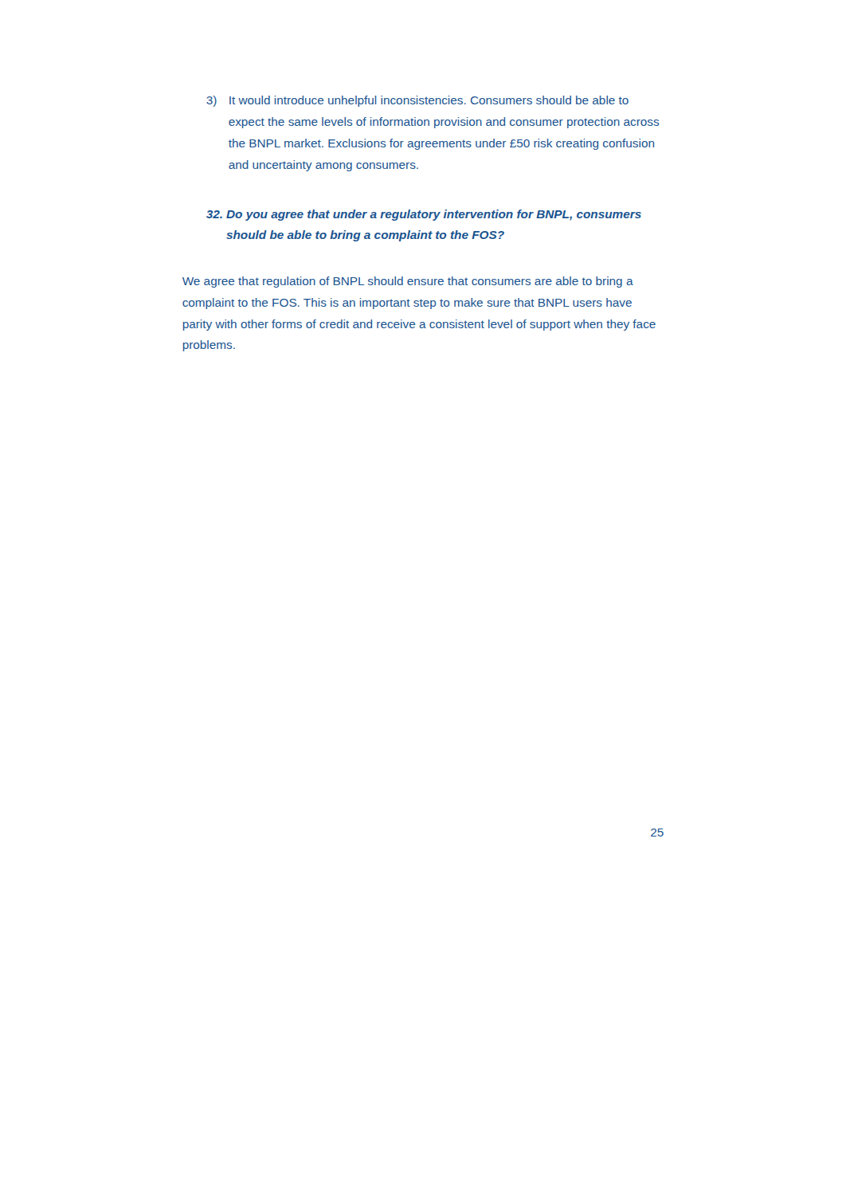3)
It would introduce unhelpful inconsistencies. Consumers should be able to expect the same levels of information provision and consumer protection across the BNPL market. Exclusions for agreements under £50 risk creating confusion and uncertainty among consumers.
32.
Do you agree that under a regulatory intervention for BNPL, consumers should be able to bring a complaint to the FOS?
We agree that regulation of BNPL should ensure that consumers are able to bring a complaint to the FOS. This is an important step to make sure that BNPL users have parity with other forms of credit and receive a consistent level of support when they face problems.
25